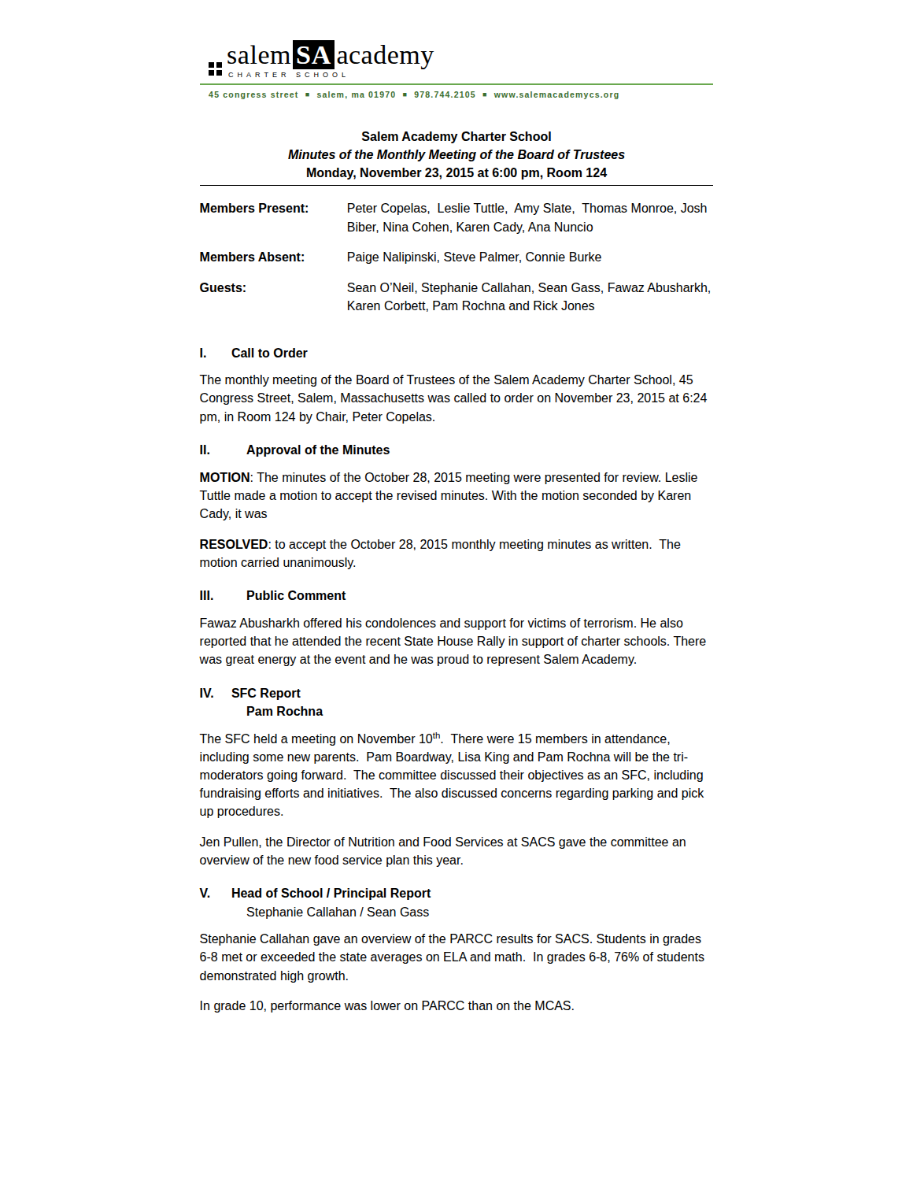salem SA academy
CHARTER SCHOOL
45 congress street ■ salem, ma 01970 ■ 978.744.2105 ■ www.salemacademycs.org
Salem Academy Charter School
Minutes of the Monthly Meeting of the Board of Trustees
Monday, November 23, 2015 at 6:00 pm, Room 124
| Members Present: | Peter Copelas, Leslie Tuttle, Amy Slate, Thomas Monroe, Josh Biber, Nina Cohen, Karen Cady, Ana Nuncio |
| Members Absent: | Paige Nalipinski, Steve Palmer, Connie Burke |
| Guests: | Sean O’Neil, Stephanie Callahan, Sean Gass, Fawaz Abusharkh, Karen Corbett, Pam Rochna and Rick Jones |
I. Call to Order
The monthly meeting of the Board of Trustees of the Salem Academy Charter School, 45 Congress Street, Salem, Massachusetts was called to order on November 23, 2015 at 6:24 pm, in Room 124 by Chair, Peter Copelas.
II. Approval of the Minutes
MOTION: The minutes of the October 28, 2015 meeting were presented for review. Leslie Tuttle made a motion to accept the revised minutes. With the motion seconded by Karen Cady, it was
RESOLVED: to accept the October 28, 2015 monthly meeting minutes as written. The motion carried unanimously.
III. Public Comment
Fawaz Abusharkh offered his condolences and support for victims of terrorism. He also reported that he attended the recent State House Rally in support of charter schools. There was great energy at the event and he was proud to represent Salem Academy.
IV. SFC ReportPam Rochna
The SFC held a meeting on November 10th. There were 15 members in attendance, including some new parents. Pam Boardway, Lisa King and Pam Rochna will be the tri-moderators going forward. The committee discussed their objectives as an SFC, including fundraising efforts and initiatives. The also discussed concerns regarding parking and pick up procedures.
Jen Pullen, the Director of Nutrition and Food Services at SACS gave the committee an overview of the new food service plan this year.
V. Head of School / Principal ReportStephanie Callahan / Sean Gass
Stephanie Callahan gave an overview of the PARCC results for SACS. Students in grades 6-8 met or exceeded the state averages on ELA and math. In grades 6-8, 76% of students demonstrated high growth.
In grade 10, performance was lower on PARCC than on the MCAS.